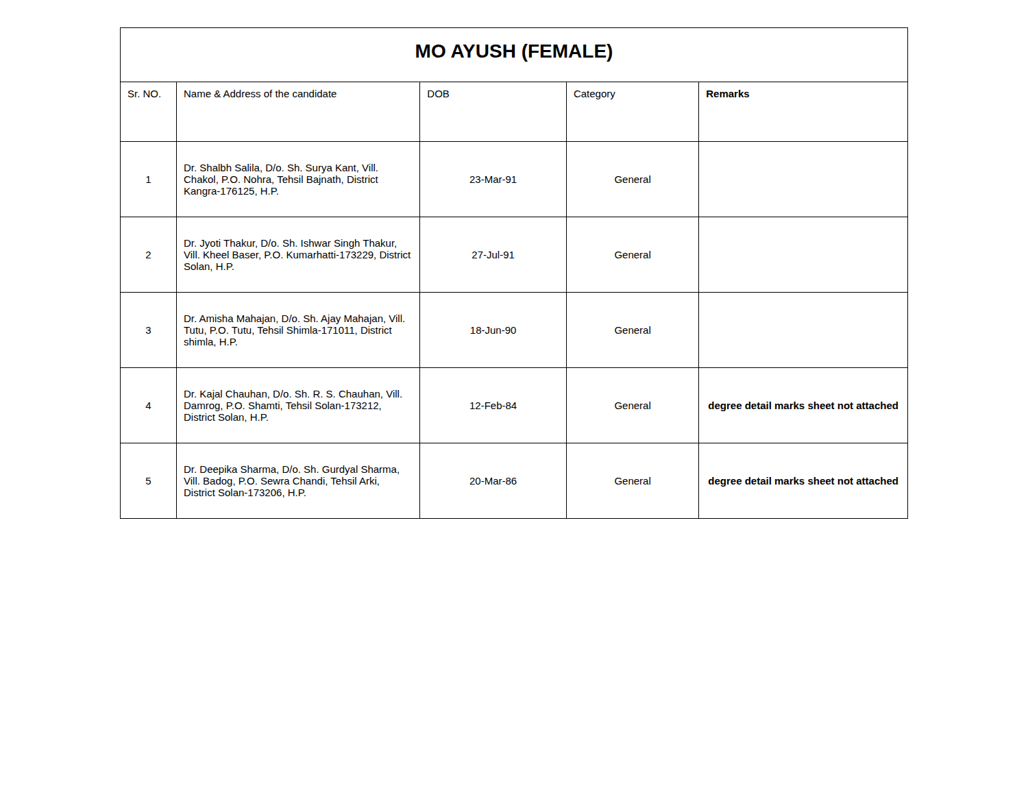MO AYUSH (FEMALE)
| Sr. NO. | Name & Address of the candidate | DOB | Category | Remarks |
| --- | --- | --- | --- | --- |
| 1 | Dr. Shalbh Salila, D/o. Sh. Surya Kant, Vill. Chakol, P.O. Nohra, Tehsil Bajnath, District Kangra-176125, H.P. | 23-Mar-91 | General | |
| 2 | Dr. Jyoti Thakur, D/o. Sh. Ishwar Singh Thakur, Vill. Kheel Baser, P.O. Kumarhatti-173229, District Solan, H.P. | 27-Jul-91 | General | |
| 3 | Dr. Amisha Mahajan, D/o. Sh. Ajay Mahajan, Vill. Tutu, P.O. Tutu, Tehsil Shimla-171011, District shimla, H.P. | 18-Jun-90 | General | |
| 4 | Dr. Kajal Chauhan, D/o. Sh. R. S. Chauhan, Vill. Damrog, P.O. Shamti, Tehsil Solan-173212, District Solan, H.P. | 12-Feb-84 | General | degree detail marks sheet not attached |
| 5 | Dr. Deepika Sharma, D/o. Sh. Gurdyal Sharma, Vill. Badog, P.O. Sewra Chandi, Tehsil Arki, District Solan-173206, H.P. | 20-Mar-86 | General | degree detail marks sheet not attached |